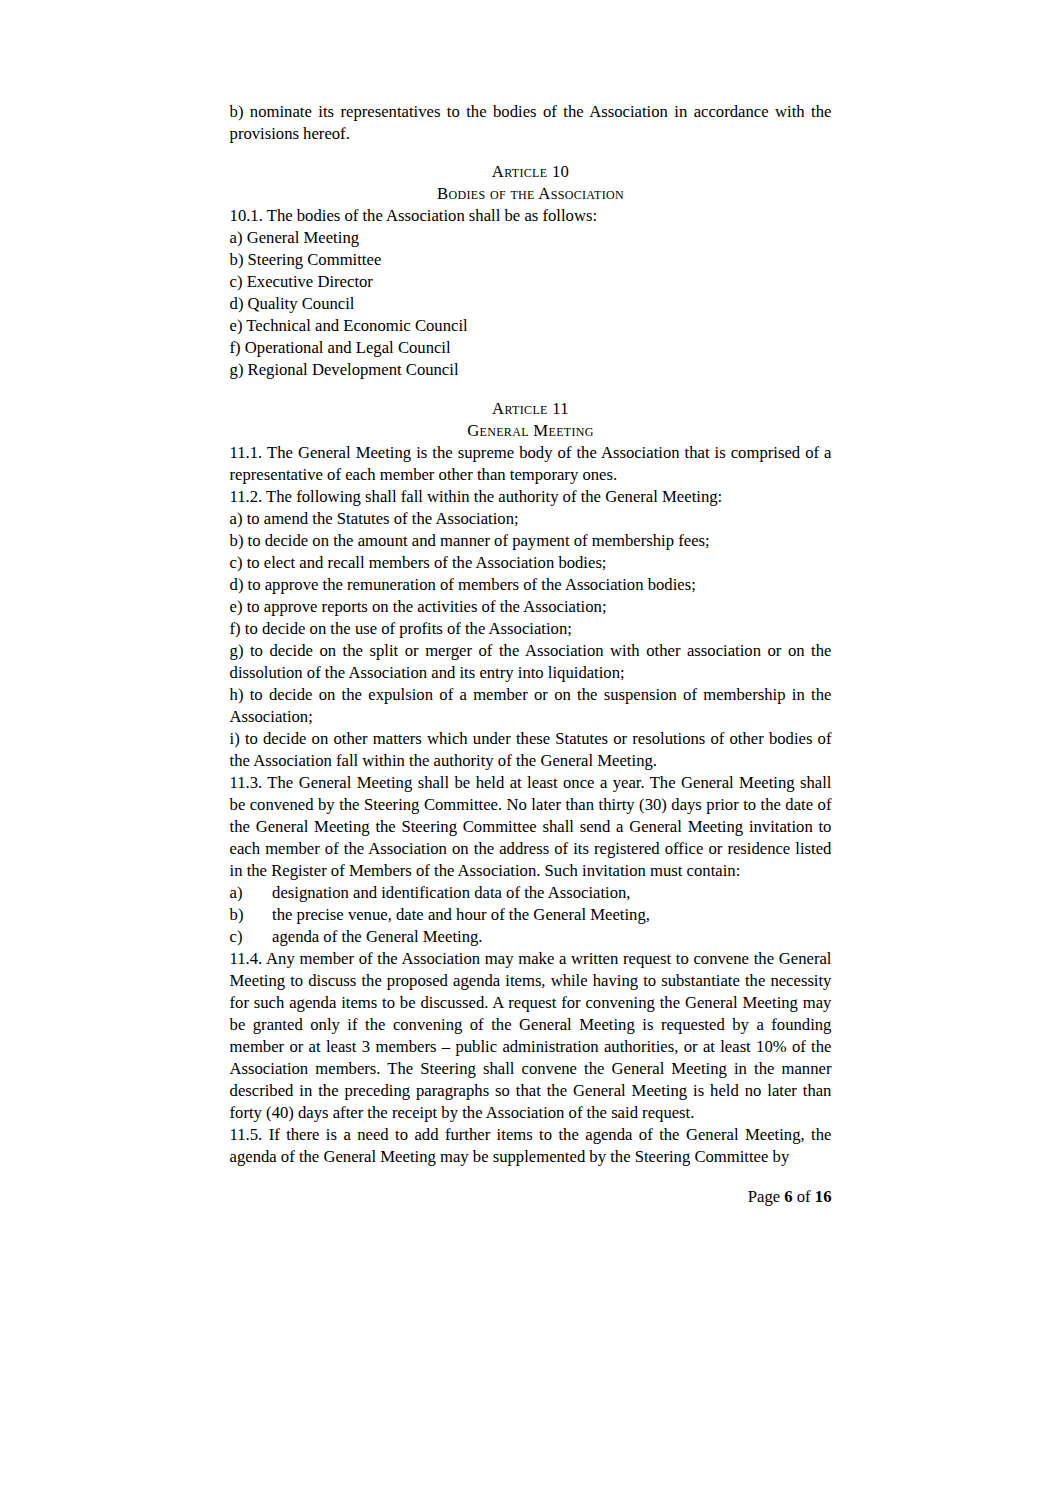b) nominate its representatives to the bodies of the Association in accordance with the provisions hereof.
Article 10
Bodies of the Association
10.1. The bodies of the Association shall be as follows:
a) General Meeting
b) Steering Committee
c) Executive Director
d) Quality Council
e) Technical and Economic Council
f) Operational and Legal Council
g) Regional Development Council
Article 11
General Meeting
11.1. The General Meeting is the supreme body of the Association that is comprised of a representative of each member other than temporary ones.
11.2. The following shall fall within the authority of the General Meeting:
a) to amend the Statutes of the Association;
b) to decide on the amount and manner of payment of membership fees;
c) to elect and recall members of the Association bodies;
d) to approve the remuneration of members of the Association bodies;
e) to approve reports on the activities of the Association;
f) to decide on the use of profits of the Association;
g) to decide on the split or merger of the Association with other association or on the dissolution of the Association and its entry into liquidation;
h) to decide on the expulsion of a member or on the suspension of membership in the Association;
i) to decide on other matters which under these Statutes or resolutions of other bodies of the Association fall within the authority of the General Meeting.
11.3. The General Meeting shall be held at least once a year. The General Meeting shall be convened by the Steering Committee. No later than thirty (30) days prior to the date of the General Meeting the Steering Committee shall send a General Meeting invitation to each member of the Association on the address of its registered office or residence listed in the Register of Members of the Association. Such invitation must contain:
a) designation and identification data of the Association,
b) the precise venue, date and hour of the General Meeting,
c) agenda of the General Meeting.
11.4. Any member of the Association may make a written request to convene the General Meeting to discuss the proposed agenda items, while having to substantiate the necessity for such agenda items to be discussed. A request for convening the General Meeting may be granted only if the convening of the General Meeting is requested by a founding member or at least 3 members – public administration authorities, or at least 10% of the Association members. The Steering shall convene the General Meeting in the manner described in the preceding paragraphs so that the General Meeting is held no later than forty (40) days after the receipt by the Association of the said request.
11.5. If there is a need to add further items to the agenda of the General Meeting, the agenda of the General Meeting may be supplemented by the Steering Committee by
Page 6 of 16